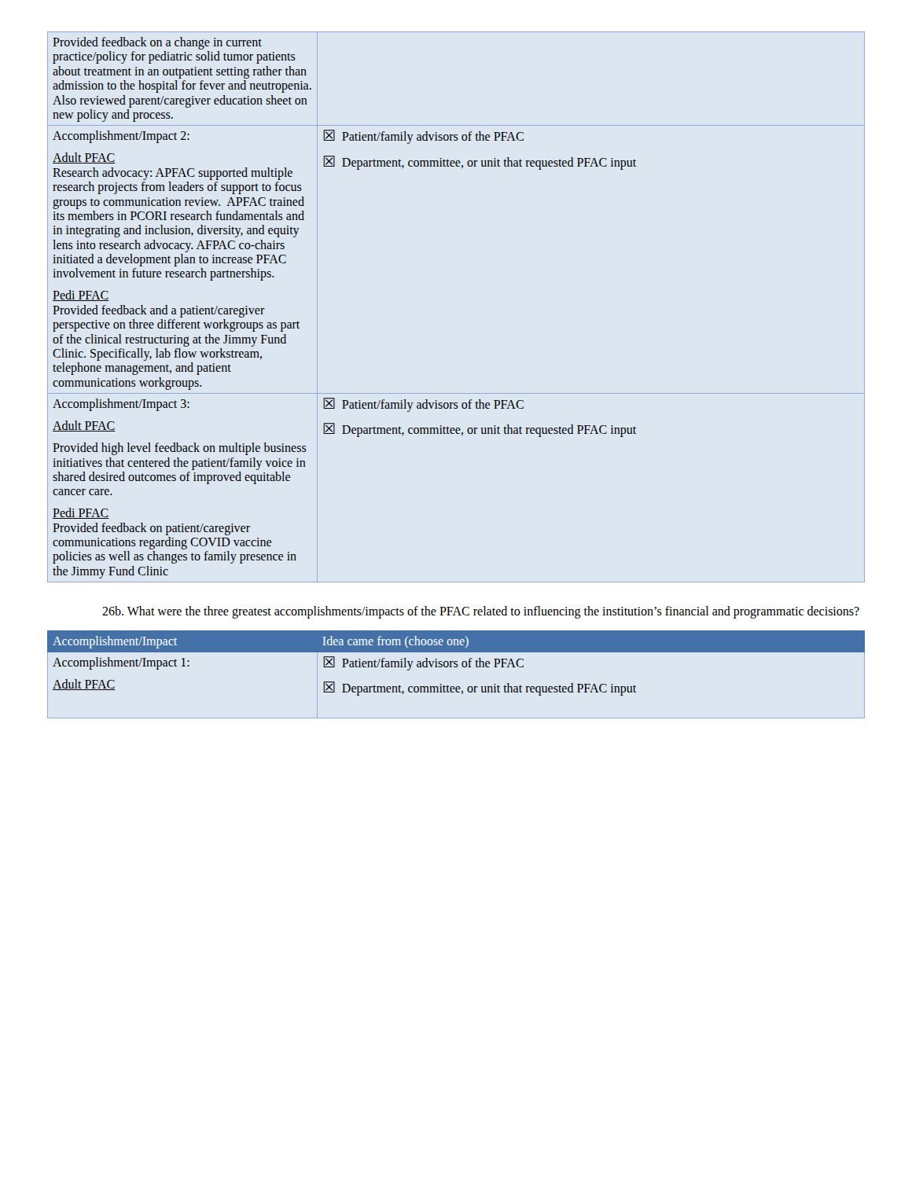| Provided feedback on a change in current practice/policy for pediatric solid tumor patients about treatment in an outpatient setting rather than admission to the hospital for fever and neutropenia. Also reviewed parent/caregiver education sheet on new policy and process. | |
| Accomplishment/Impact 2: Adult PFAC Research advocacy: APFAC supported multiple research projects from leaders of support to focus groups to communication review. APFAC trained its members in PCORI research fundamentals and in integrating and inclusion, diversity, and equity lens into research advocacy. AFPAC co-chairs initiated a development plan to increase PFAC involvement in future research partnerships. Pedi PFAC Provided feedback and a patient/caregiver perspective on three different workgroups as part of the clinical restructuring at the Jimmy Fund Clinic. Specifically, lab flow workstream, telephone management, and patient communications workgroups. | ☒ Patient/family advisors of the PFAC ☒ Department, committee, or unit that requested PFAC input |
| Accomplishment/Impact 3: Adult PFAC Provided high level feedback on multiple business initiatives that centered the patient/family voice in shared desired outcomes of improved equitable cancer care. Pedi PFAC Provided feedback on patient/caregiver communications regarding COVID vaccine policies as well as changes to family presence in the Jimmy Fund Clinic | ☒ Patient/family advisors of the PFAC ☒ Department, committee, or unit that requested PFAC input |
26b. What were the three greatest accomplishments/impacts of the PFAC related to influencing the institution’s financial and programmatic decisions?
| Accomplishment/Impact | Idea came from (choose one) |
| --- | --- |
| Accomplishment/Impact 1: Adult PFAC | ☒ Patient/family advisors of the PFAC ☒ Department, committee, or unit that requested PFAC input |